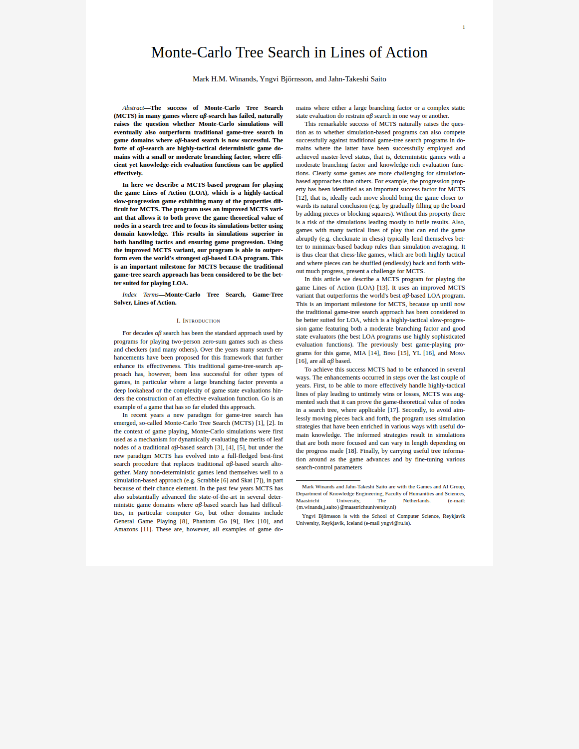1
Monte-Carlo Tree Search in Lines of Action
Mark H.M. Winands, Yngvi Björnsson, and Jahn-Takeshi Saito
Abstract—The success of Monte-Carlo Tree Search (MCTS) in many games where αβ-search has failed, naturally raises the question whether Monte-Carlo simulations will eventually also outperform traditional game-tree search in game domains where αβ-based search is now successful. The forte of αβ-search are highly-tactical deterministic game domains with a small or moderate branching factor, where efficient yet knowledge-rich evaluation functions can be applied effectively.
In here we describe a MCTS-based program for playing the game Lines of Action (LOA), which is a highly-tactical slow-progression game exhibiting many of the properties difficult for MCTS. The program uses an improved MCTS variant that allows it to both prove the game-theoretical value of nodes in a search tree and to focus its simulations better using domain knowledge. This results in simulations superior in both handling tactics and ensuring game progression. Using the improved MCTS variant, our program is able to outperform even the world's strongest αβ-based LOA program. This is an important milestone for MCTS because the traditional game-tree search approach has been considered to be the better suited for playing LOA.
Index Terms—Monte-Carlo Tree Search, Game-Tree Solver, Lines of Action.
I. Introduction
For decades αβ search has been the standard approach used by programs for playing two-person zero-sum games such as chess and checkers (and many others). Over the years many search enhancements have been proposed for this framework that further enhance its effectiveness. This traditional game-tree-search approach has, however, been less successful for other types of games, in particular where a large branching factor prevents a deep lookahead or the complexity of game state evaluations hinders the construction of an effective evaluation function. Go is an example of a game that has so far eluded this approach.
In recent years a new paradigm for game-tree search has emerged, so-called Monte-Carlo Tree Search (MCTS) [1], [2]. In the context of game playing, Monte-Carlo simulations were first used as a mechanism for dynamically evaluating the merits of leaf nodes of a traditional αβ-based search [3], [4], [5], but under the new paradigm MCTS has evolved into a full-fledged best-first search procedure that replaces traditional αβ-based search altogether. Many non-deterministic games lend themselves well to a simulation-based approach (e.g. Scrabble [6] and Skat [7]), in part because of their chance element. In the past few years MCTS has also substantially advanced the state-of-the-art in several deterministic game domains where αβ-based search has had difficulties, in particular computer Go, but other domains include General Game Playing [8], Phantom Go [9], Hex [10], and Amazons [11]. These are, however, all examples of game domains where either a large branching factor or a complex static state evaluation do restrain αβ search in one way or another.
This remarkable success of MCTS naturally raises the question as to whether simulation-based programs can also compete successfully against traditional game-tree search programs in domains where the latter have been successfully employed and achieved master-level status, that is, deterministic games with a moderate branching factor and knowledge-rich evaluation functions. Clearly some games are more challenging for simulation-based approaches than others. For example, the progression property has been identified as an important success factor for MCTS [12], that is, ideally each move should bring the game closer towards its natural conclusion (e.g. by gradually filling up the board by adding pieces or blocking squares). Without this property there is a risk of the simulations leading mostly to futile results. Also, games with many tactical lines of play that can end the game abruptly (e.g. checkmate in chess) typically lend themselves better to minimax-based backup rules than simulation averaging. It is thus clear that chess-like games, which are both highly tactical and where pieces can be shuffled (endlessly) back and forth without much progress, present a challenge for MCTS.
In this article we describe a MCTS program for playing the game Lines of Action (LOA) [13]. It uses an improved MCTS variant that outperforms the world's best αβ-based LOA program. This is an important milestone for MCTS, because up until now the traditional game-tree search approach has been considered to be better suited for LOA, which is a highly-tactical slow-progression game featuring both a moderate branching factor and good state evaluators (the best LOA programs use highly sophisticated evaluation functions). The previously best game-playing programs for this game, MIA [14], Bing [15], YL [16], and Mona [16], are all αβ based.
To achieve this success MCTS had to be enhanced in several ways. The enhancements occurred in steps over the last couple of years. First, to be able to more effectively handle highly-tactical lines of play leading to untimely wins or losses, MCTS was augmented such that it can prove the game-theoretical value of nodes in a search tree, where applicable [17]. Secondly, to avoid aimlessly moving pieces back and forth, the program uses simulation strategies that have been enriched in various ways with useful domain knowledge. The informed strategies result in simulations that are both more focused and can vary in length depending on the progress made [18]. Finally, by carrying useful tree information around as the game advances and by fine-tuning various search-control parameters
Mark Winands and Jahn-Takeshi Saito are with the Games and AI Group, Department of Knowledge Engineering, Faculty of Humanities and Sciences, Maastricht University, The Netherlands. (e-mail: {m.winands,j.saito}@maastrichtuniversity.nl)
Yngvi Björnsson is with the School of Computer Science, Reykjavík University, Reykjavík, Iceland (e-mail yngvi@ru.is).